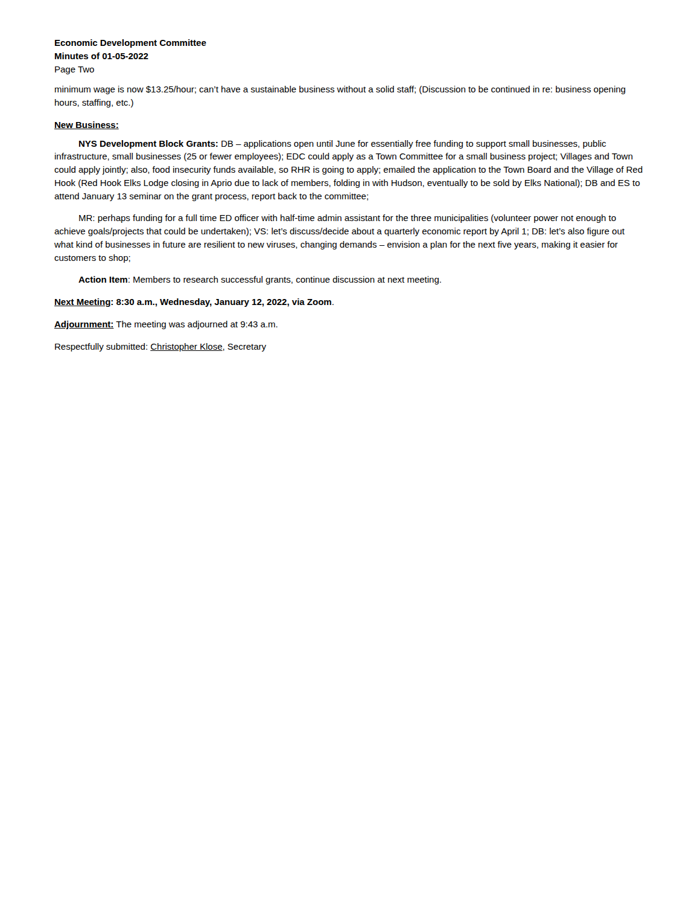Economic Development Committee
Minutes of 01-05-2022
Page Two
minimum wage is now $13.25/hour; can’t have a sustainable business without a solid staff; (Discussion to be continued in re: business opening hours, staffing, etc.)
New Business:
NYS Development Block Grants: DB – applications open until June for essentially free funding to support small businesses, public infrastructure, small businesses (25 or fewer employees); EDC could apply as a Town Committee for a small business project; Villages and Town could apply jointly; also, food insecurity funds available, so RHR is going to apply; emailed the application to the Town Board and the Village of Red Hook (Red Hook Elks Lodge closing in Aprio due to lack of members, folding in with Hudson, eventually to be sold by Elks National); DB and ES to attend January 13 seminar on the grant process, report back to the committee;
MR: perhaps funding for a full time ED officer with half-time admin assistant for the three municipalities (volunteer power not enough to achieve goals/projects that could be undertaken); VS: let’s discuss/decide about a quarterly economic report by April 1; DB: let’s also figure out what kind of businesses in future are resilient to new viruses, changing demands – envision a plan for the next five years, making it easier for customers to shop;
Action Item: Members to research successful grants, continue discussion at next meeting.
Next Meeting: 8:30 a.m., Wednesday, January 12, 2022, via Zoom.
Adjournment: The meeting was adjourned at 9:43 a.m.
Respectfully submitted: Christopher Klose, Secretary